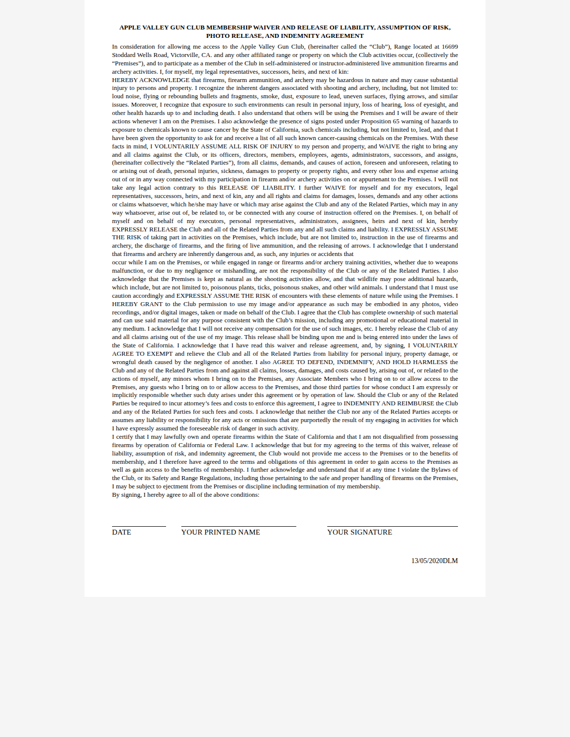Apple Valley Gun Club Membership Waiver and Release of Liability, Assumption of Risk, Photo Release, and Indemnity Agreement
In consideration for allowing me access to the Apple Valley Gun Club, (hereinafter called the “Club”), Range located at 16699 Stoddard Wells Road, Victorville, CA. and any other affiliated range or property on which the Club activities occur, (collectively the “Premises”), and to participate as a member of the Club in self-administered or instructor-administered live ammunition firearms and archery activities. I, for myself, my legal representatives, successors, heirs, and next of kin:
HEREBY ACKNOWLEDGE that firearms, firearm ammunition, and archery may be hazardous in nature and may cause substantial injury to persons and property. I recognize the inherent dangers associated with shooting and archery, including, but not limited to: loud noise, flying or rebounding bullets and fragments, smoke, dust, exposure to lead, uneven surfaces, flying arrows, and similar issues. Moreover, I recognize that exposure to such environments can result in personal injury, loss of hearing, loss of eyesight, and other health hazards up to and including death. I also understand that others will be using the Premises and I will be aware of their actions whenever I am on the Premises. I also acknowledge the presence of signs posted under Proposition 65 warning of hazards to exposure to chemicals known to cause cancer by the State of California, such chemicals including, but not limited to, lead, and that I have been given the opportunity to ask for and receive a list of all such known cancer-causing chemicals on the Premises. With these facts in mind, I VOLUNTARILY ASSUME ALL RISK OF INJURY to my person and property, and WAIVE the right to bring any and all claims against the Club, or its officers, directors, members, employees, agents, administrators, successors, and assigns, (hereinafter collectively the “Related Parties”), from all claims, demands, and causes of action, foreseen and unforeseen, relating to or arising out of death, personal injuries, sickness, damages to property or property rights, and every other loss and expense arising out of or in any way connected with my participation in firearm and/or archery activities on or appurtenant to the Premises. I will not take any legal action contrary to this RELEASE OF LIABILITY. I further WAIVE for myself and for my executors, legal representatives, successors, heirs, and next of kin, any and all rights and claims for damages, losses, demands and any other actions or claims whatsoever, which he/she may have or which may arise against the Club and any of the Related Parties, which may in any way whatsoever, arise out of, be related to, or be connected with any course of instruction offered on the Premises. I, on behalf of myself and on behalf of my executors, personal representatives, administrators, assignees, heirs and next of kin, hereby EXPRESSLY RELEASE the Club and all of the Related Parties from any and all such claims and liability. I EXPRESSLY ASSUME THE RISK of taking part in activities on the Premises, which include, but are not limited to, instruction in the use of firearms and archery, the discharge of firearms, and the firing of live ammunition, and the releasing of arrows. I acknowledge that I understand that firearms and archery are inherently dangerous and, as such, any injuries or accidents that
occur while I am on the Premises, or while engaged in range or firearms and/or archery training activities, whether due to weapons malfunction, or due to my negligence or mishandling, are not the responsibility of the Club or any of the Related Parties. I also acknowledge that the Premises is kept as natural as the shooting activities allow, and that wildlife may pose additional hazards, which include, but are not limited to, poisonous plants, ticks, poisonous snakes, and other wild animals. I understand that I must use caution accordingly and EXPRESSLY ASSUME THE RISK of encounters with these elements of nature while using the Premises. I HEREBY GRANT to the Club permission to use my image and/or appearance as such may be embodied in any photos, video recordings, and/or digital images, taken or made on behalf of the Club. I agree that the Club has complete ownership of such material and can use said material for any purpose consistent with the Club’s mission, including any promotional or educational material in any medium. I acknowledge that I will not receive any compensation for the use of such images, etc. I hereby release the Club of any and all claims arising out of the use of my image. This release shall be binding upon me and is being entered into under the laws of the State of California. I acknowledge that I have read this waiver and release agreement, and, by signing, I VOLUNTARILY AGREE TO EXEMPT and relieve the Club and all of the Related Parties from liability for personal injury, property damage, or wrongful death caused by the negligence of another. I also AGREE TO DEFEND, INDEMNIFY, AND HOLD HARMLESS the Club and any of the Related Parties from and against all claims, losses, damages, and costs caused by, arising out of, or related to the actions of myself, any minors whom I bring on to the Premises, any Associate Members who I bring on to or allow access to the Premises, any guests who I bring on to or allow access to the Premises, and those third parties for whose conduct I am expressly or implicitly responsible whether such duty arises under this agreement or by operation of law. Should the Club or any of the Related Parties be required to incur attorney’s fees and costs to enforce this agreement, I agree to INDEMNITY AND REIMBURSE the Club and any of the Related Parties for such fees and costs. I acknowledge that neither the Club nor any of the Related Parties accepts or assumes any liability or responsibility for any acts or omissions that are purportedly the result of my engaging in activities for which I have expressly assumed the foreseeable risk of danger in such activity.
I certify that I may lawfully own and operate firearms within the State of California and that I am not disqualified from possessing firearms by operation of California or Federal Law. I acknowledge that but for my agreeing to the terms of this waiver, release of liability, assumption of risk, and indemnity agreement, the Club would not provide me access to the Premises or to the benefits of membership, and I therefore have agreed to the terms and obligations of this agreement in order to gain access to the Premises as well as gain access to the benefits of membership. I further acknowledge and understand that if at any time I violate the Bylaws of the Club, or its Safety and Range Regulations, including those pertaining to the safe and proper handling of firearms on the Premises, I may be subject to ejectment from the Premises or discipline including termination of my membership.
By signing, I hereby agree to all of the above conditions:
| DATE | | YOUR PRINTED NAME | | YOUR SIGNATURE |
13/05/2020DLM